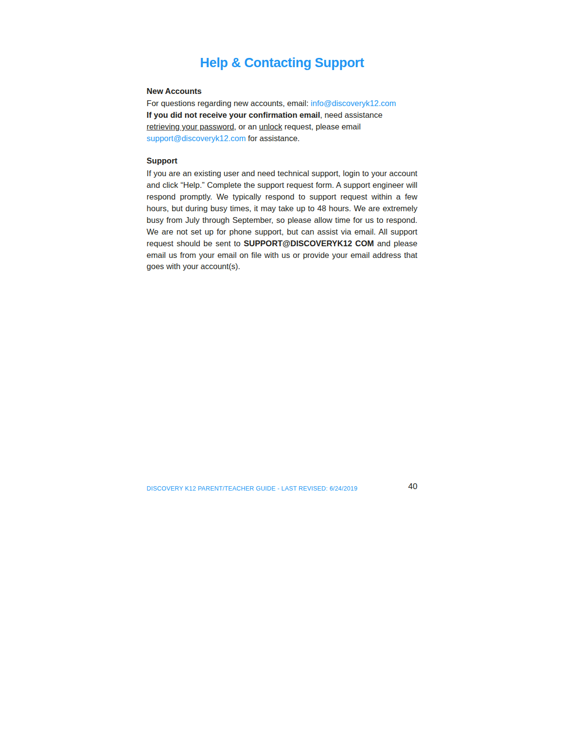Help & Contacting Support
New Accounts
For questions regarding new accounts, email: info@discoveryk12.com
If you did not receive your confirmation email, need assistance retrieving your password, or an unlock request, please email support@discoveryk12.com for assistance.
Support
If you are an existing user and need technical support, login to your account and click “Help.” Complete the support request form. A support engineer will respond promptly. We typically respond to support request within a few hours, but during busy times, it may take up to 48 hours. We are extremely busy from July through September, so please allow time for us to respond. We are not set up for phone support, but can assist via email. All support request should be sent to SUPPORT@DISCOVERYK12 COM and please email us from your email on file with us or provide your email address that goes with your account(s).
DISCOVERY K12 PARENT/TEACHER GUIDE - LAST REVISED: 6/24/2019
40